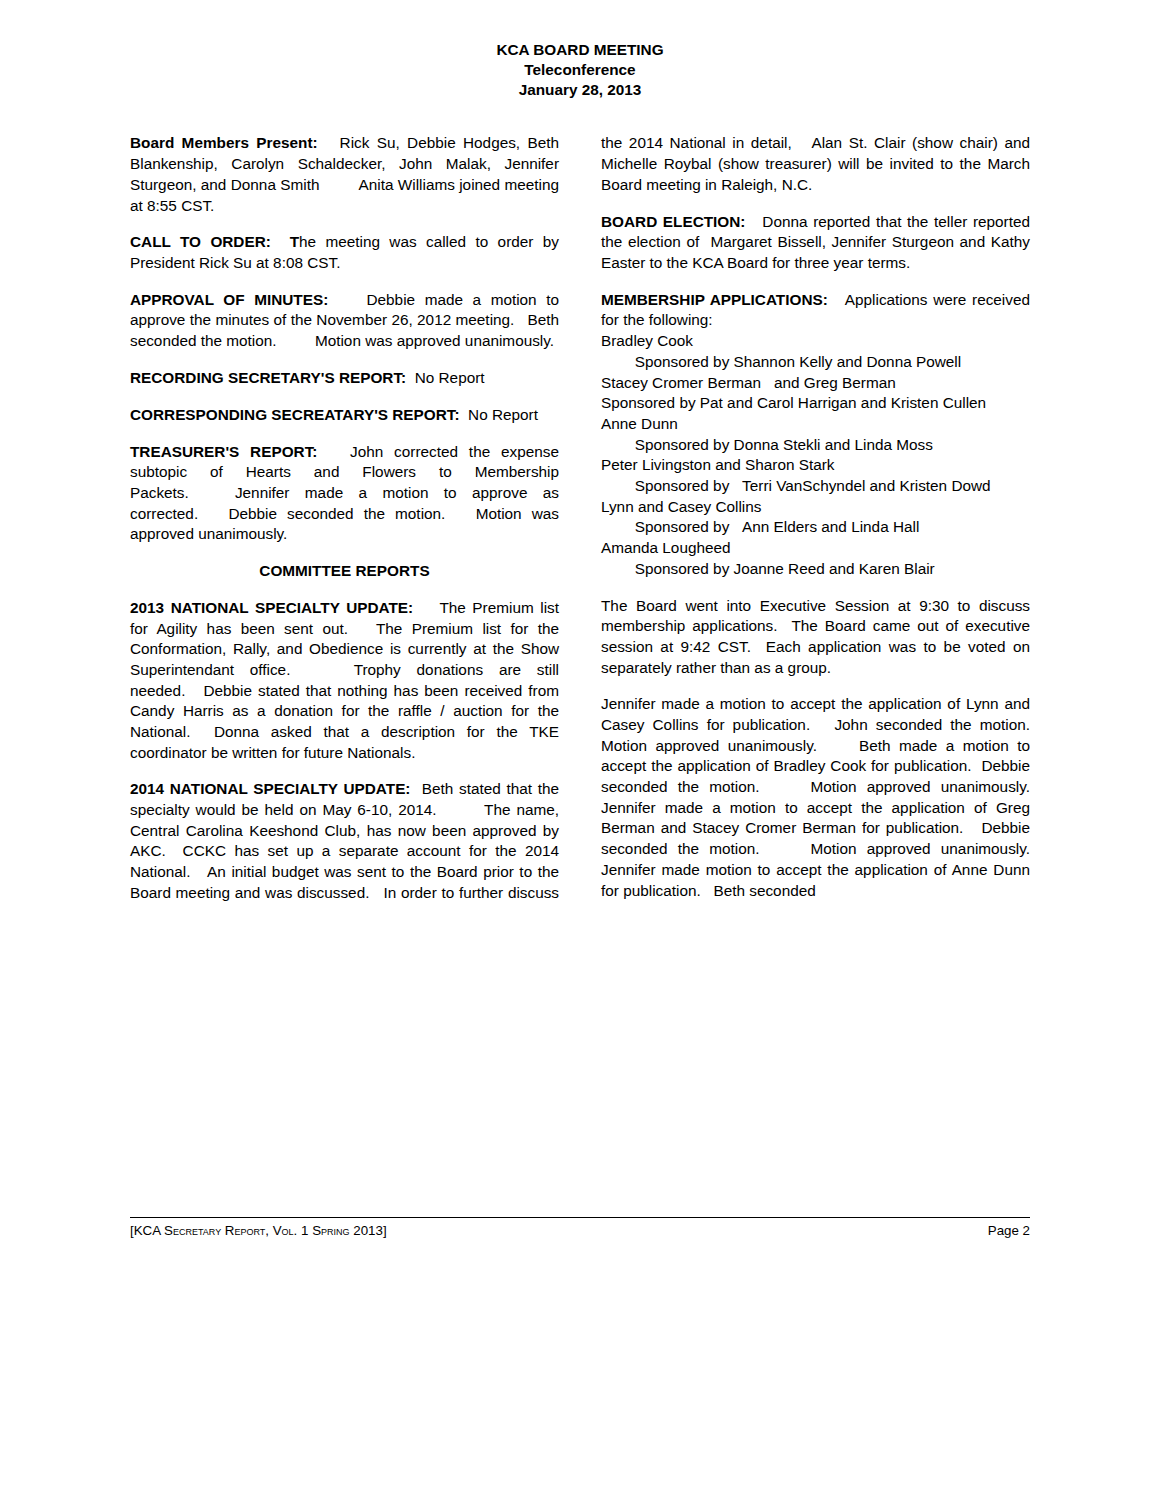KCA BOARD MEETING
Teleconference
January 28, 2013
Board Members Present: Rick Su, Debbie Hodges, Beth Blankenship, Carolyn Schaldecker, John Malak, Jennifer Sturgeon, and Donna Smith Anita Williams joined meeting at 8:55 CST.
CALL TO ORDER: The meeting was called to order by President Rick Su at 8:08 CST.
APPROVAL OF MINUTES: Debbie made a motion to approve the minutes of the November 26, 2012 meeting. Beth seconded the motion. Motion was approved unanimously.
RECORDING SECRETARY'S REPORT: No Report
CORRESPONDING SECREATARY'S REPORT: No Report
TREASURER'S REPORT: John corrected the expense subtopic of Hearts and Flowers to Membership Packets. Jennifer made a motion to approve as corrected. Debbie seconded the motion. Motion was approved unanimously.
COMMITTEE REPORTS
2013 NATIONAL SPECIALTY UPDATE: The Premium list for Agility has been sent out. The Premium list for the Conformation, Rally, and Obedience is currently at the Show Superintendant office. Trophy donations are still needed. Debbie stated that nothing has been received from Candy Harris as a donation for the raffle / auction for the National. Donna asked that a description for the TKE coordinator be written for future Nationals.
2014 NATIONAL SPECIALTY UPDATE: Beth stated that the specialty would be held on May 6-10, 2014. The name, Central Carolina Keeshond Club, has now been approved by AKC. CCKC has set up a separate account for the 2014 National. An initial budget was sent to the Board prior to the Board meeting and was discussed. In order to further discuss the 2014 National in detail, Alan St. Clair (show chair) and Michelle Roybal (show treasurer) will be invited to the March Board meeting in Raleigh, N.C.
BOARD ELECTION: Donna reported that the teller reported the election of Margaret Bissell, Jennifer Sturgeon and Kathy Easter to the KCA Board for three year terms.
MEMBERSHIP APPLICATIONS: Applications were received for the following:
Bradley Cook
Sponsored by Shannon Kelly and Donna Powell
Stacey Cromer Berman and Greg Berman
Sponsored by Pat and Carol Harrigan and Kristen Cullen
Anne Dunn
Sponsored by Donna Stekli and Linda Moss
Peter Livingston and Sharon Stark
Sponsored by Terri VanSchyndel and Kristen Dowd
Lynn and Casey Collins
Sponsored by Ann Elders and Linda Hall
Amanda Lougheed
Sponsored by Joanne Reed and Karen Blair
The Board went into Executive Session at 9:30 to discuss membership applications. The Board came out of executive session at 9:42 CST. Each application was to be voted on separately rather than as a group.
Jennifer made a motion to accept the application of Lynn and Casey Collins for publication. John seconded the motion. Motion approved unanimously. Beth made a motion to accept the application of Bradley Cook for publication. Debbie seconded the motion. Motion approved unanimously. Jennifer made a motion to accept the application of Greg Berman and Stacey Cromer Berman for publication. Debbie seconded the motion. Motion approved unanimously. Jennifer made motion to accept the application of Anne Dunn for publication. Beth seconded
[KCA Secretary Report, Vol. 1 Spring 2013]
Page 2